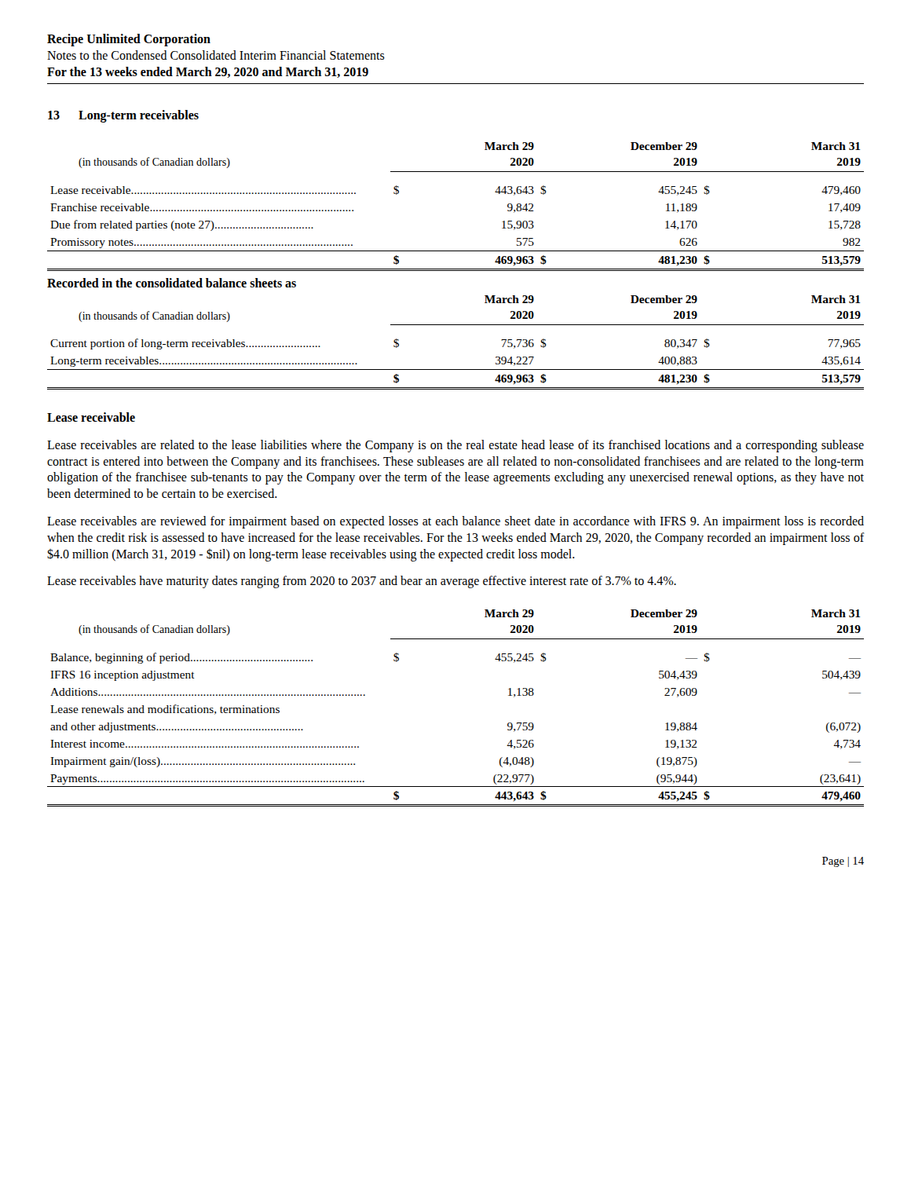Recipe Unlimited Corporation
Notes to the Condensed Consolidated Interim Financial Statements
For the 13 weeks ended March 29, 2020 and March 31, 2019
13 Long-term receivables
| (in thousands of Canadian dollars) | March 29 2020 | December 29 2019 | March 31 2019 |
| --- | --- | --- | --- |
| Lease receivable ........................................................................... | $ | 443,643 | $ | 455,245 | $ | 479,460 |
| Franchise receivable .................................................................... | | 9,842 | | 11,189 | | 17,409 |
| Due from related parties (note 27) ................................. | | 15,903 | | 14,170 | | 15,728 |
| Promissory notes ......................................................................... | | 575 | | 626 | | 982 |
| | $ | 469,963 | $ | 481,230 | $ | 513,579 |
Recorded in the consolidated balance sheets as
| (in thousands of Canadian dollars) | March 29 2020 | December 29 2019 | March 31 2019 |
| --- | --- | --- | --- |
| Current portion of long-term receivables ......................... | $ | 75,736 | $ | 80,347 | $ | 77,965 |
| Long-term receivables .................................................................. | | 394,227 | | 400,883 | | 435,614 |
| | $ | 469,963 | $ | 481,230 | $ | 513,579 |
Lease receivable
Lease receivables are related to the lease liabilities where the Company is on the real estate head lease of its franchised locations and a corresponding sublease contract is entered into between the Company and its franchisees. These subleases are all related to non-consolidated franchisees and are related to the long-term obligation of the franchisee sub-tenants to pay the Company over the term of the lease agreements excluding any unexercised renewal options, as they have not been determined to be certain to be exercised.
Lease receivables are reviewed for impairment based on expected losses at each balance sheet date in accordance with IFRS 9. An impairment loss is recorded when the credit risk is assessed to have increased for the lease receivables. For the 13 weeks ended March 29, 2020, the Company recorded an impairment loss of $4.0 million (March 31, 2019 - $nil) on long-term lease receivables using the expected credit loss model.
Lease receivables have maturity dates ranging from 2020 to 2037 and bear an average effective interest rate of 3.7% to 4.4%.
| (in thousands of Canadian dollars) | March 29 2020 | December 29 2019 | March 31 2019 |
| --- | --- | --- | --- |
| Balance, beginning of period ......................................... | $ | 455,245 | $ | — | $ | — |
| IFRS 16 inception adjustment | | | | 504,439 | | 504,439 |
| Additions ......................................................................................... | | 1,138 | | 27,609 | | — |
| Lease renewals and modifications, terminations | | | | | | |
| and other adjustments ................................................. | | 9,759 | | 19,884 | | (6,072) |
| Interest income .............................................................................. | | 4,526 | | 19,132 | | 4,734 |
| Impairment gain/(loss) ................................................................. | | (4,048) | | (19,875) | | — |
| Payments ......................................................................................... | | (22,977) | | (95,944) | | (23,641) |
| | $ | 443,643 | $ | 455,245 | $ | 479,460 |
Page | 14